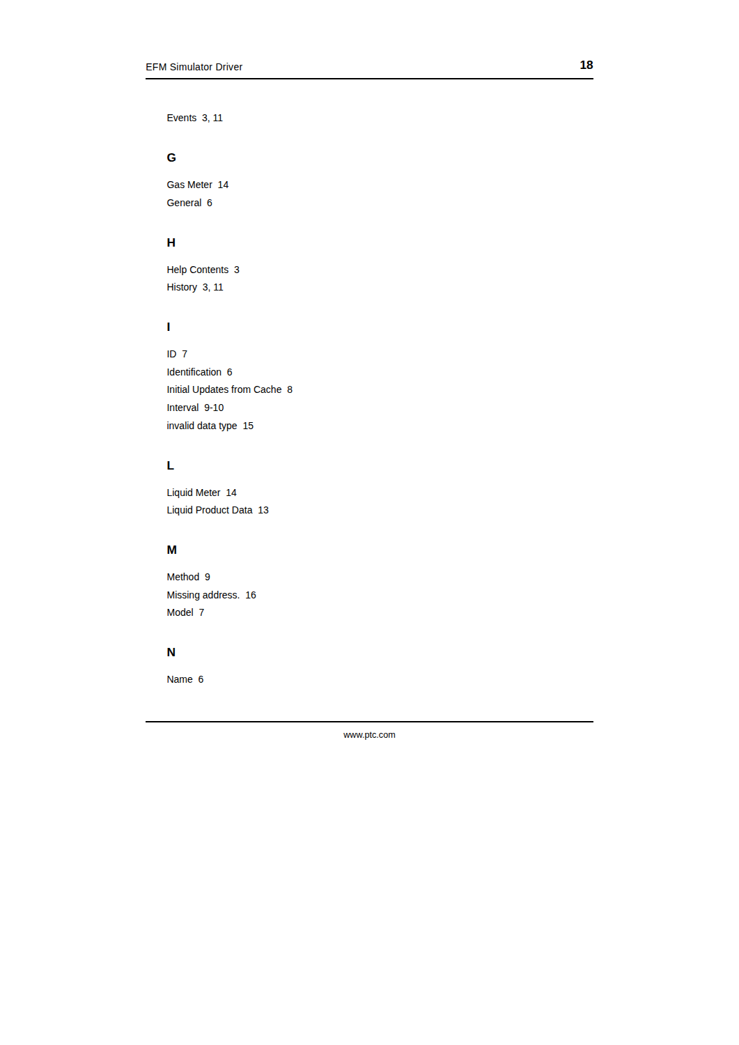EFM Simulator Driver
18
Events 3, 11
G
Gas Meter 14
General 6
H
Help Contents 3
History 3, 11
I
ID 7
Identification 6
Initial Updates from Cache 8
Interval 9-10
invalid data type 15
L
Liquid Meter 14
Liquid Product Data 13
M
Method 9
Missing address. 16
Model 7
N
Name 6
www.ptc.com